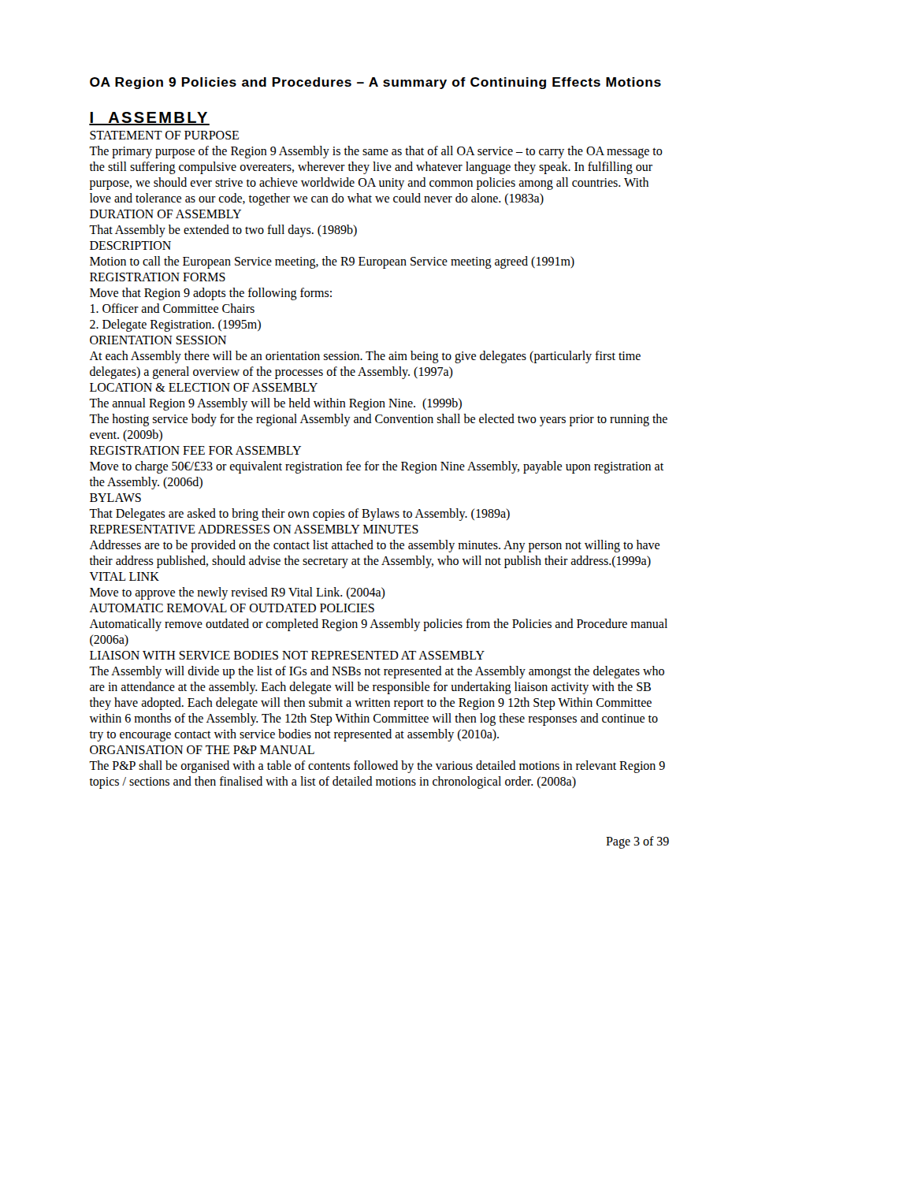OA Region 9 Policies and Procedures – A summary of Continuing Effects Motions
I ASSEMBLY
Statement of Purpose
The primary purpose of the Region 9 Assembly is the same as that of all OA service – to carry the OA message to the still suffering compulsive overeaters, wherever they live and whatever language they speak. In fulfilling our purpose, we should ever strive to achieve worldwide OA unity and common policies among all countries. With love and tolerance as our code, together we can do what we could never do alone. (1983a)
Duration of Assembly
That Assembly be extended to two full days. (1989b)
Description
Motion to call the European Service meeting, the R9 European Service meeting agreed (1991m)
Registration Forms
Move that Region 9 adopts the following forms:
1. Officer and Committee Chairs
2. Delegate Registration. (1995m)
Orientation Session
At each Assembly there will be an orientation session. The aim being to give delegates (particularly first time delegates) a general overview of the processes of the Assembly. (1997a)
Location & Election of Assembly
The annual Region 9 Assembly will be held within Region Nine. (1999b)
The hosting service body for the regional Assembly and Convention shall be elected two years prior to running the event. (2009b)
Registration Fee for Assembly
Move to charge 50€/£33 or equivalent registration fee for the Region Nine Assembly, payable upon registration at the Assembly. (2006d)
Bylaws
That Delegates are asked to bring their own copies of Bylaws to Assembly. (1989a)
Representative Addresses on Assembly Minutes
Addresses are to be provided on the contact list attached to the assembly minutes. Any person not willing to have their address published, should advise the secretary at the Assembly, who will not publish their address.(1999a)
Vital Link
Move to approve the newly revised R9 Vital Link. (2004a)
Automatic Removal of Outdated Policies
Automatically remove outdated or completed Region 9 Assembly policies from the Policies and Procedure manual (2006a)
Liaison with Service Bodies not Represented at Assembly
The Assembly will divide up the list of IGs and NSBs not represented at the Assembly amongst the delegates who are in attendance at the assembly. Each delegate will be responsible for undertaking liaison activity with the SB they have adopted. Each delegate will then submit a written report to the Region 9 12th Step Within Committee within 6 months of the Assembly. The 12th Step Within Committee will then log these responses and continue to try to encourage contact with service bodies not represented at assembly (2010a).
Organisation of the P&P Manual
The P&P shall be organised with a table of contents followed by the various detailed motions in relevant Region 9 topics / sections and then finalised with a list of detailed motions in chronological order. (2008a)
Page 3 of 39